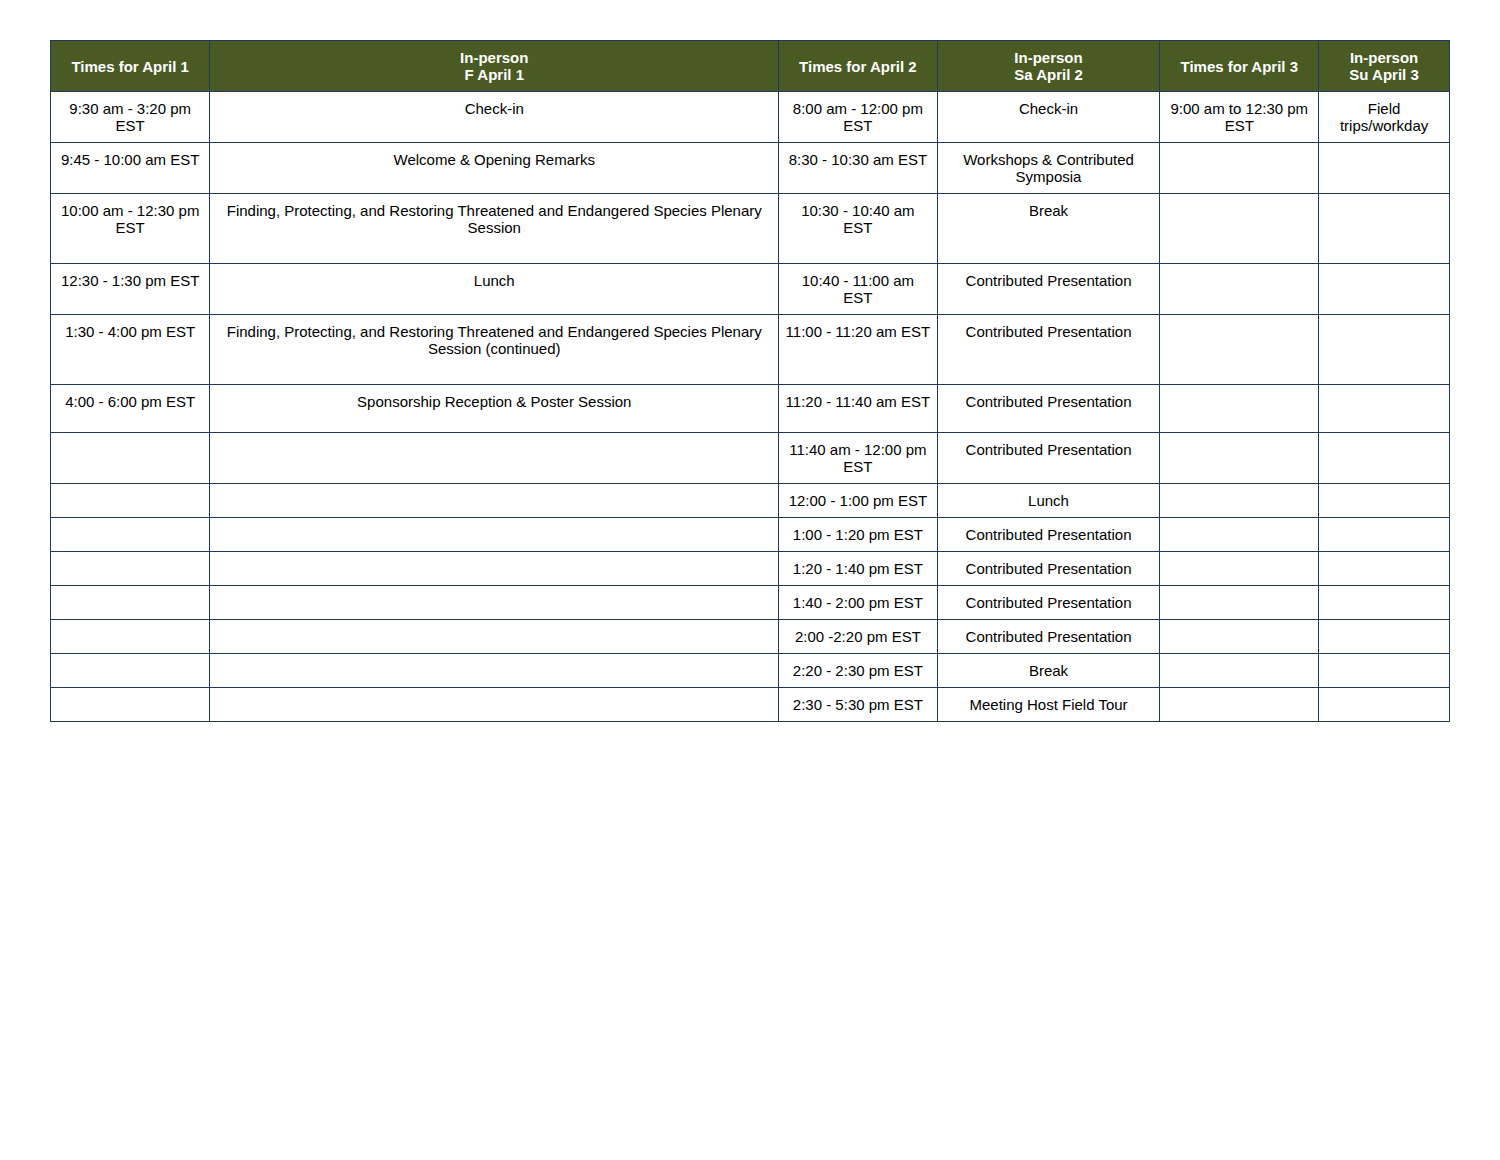| Times for April 1 | In-person F April 1 | Times for April 2 | In-person Sa April 2 | Times for April 3 | In-person Su April 3 |
| --- | --- | --- | --- | --- | --- |
| 9:30 am - 3:20 pm EST | Check-in | 8:00 am - 12:00 pm EST | Check-in | 9:00 am to 12:30 pm EST | Field trips/workday |
| 9:45 - 10:00 am EST | Welcome & Opening Remarks | 8:30 - 10:30 am EST | Workshops & Contributed Symposia | | |
| 10:00 am - 12:30 pm EST | Finding, Protecting, and Restoring Threatened and Endangered Species Plenary Session | 10:30 - 10:40 am EST | Break | | |
| 12:30 - 1:30 pm EST | Lunch | 10:40 - 11:00 am EST | Contributed Presentation | | |
| 1:30 - 4:00 pm EST | Finding, Protecting, and Restoring Threatened and Endangered Species Plenary Session (continued) | 11:00 - 11:20 am EST | Contributed Presentation | | |
| 4:00 - 6:00 pm EST | Sponsorship Reception & Poster Session | 11:20 - 11:40 am EST | Contributed Presentation | | |
| | | 11:40 am - 12:00 pm EST | Contributed Presentation | | |
| | | 12:00 - 1:00 pm EST | Lunch | | |
| | | 1:00 - 1:20 pm EST | Contributed Presentation | | |
| | | 1:20 - 1:40 pm EST | Contributed Presentation | | |
| | | 1:40 - 2:00 pm EST | Contributed Presentation | | |
| | | 2:00 -2:20 pm EST | Contributed Presentation | | |
| | | 2:20 - 2:30 pm EST | Break | | |
| | | 2:30 - 5:30 pm EST | Meeting Host Field Tour | | |